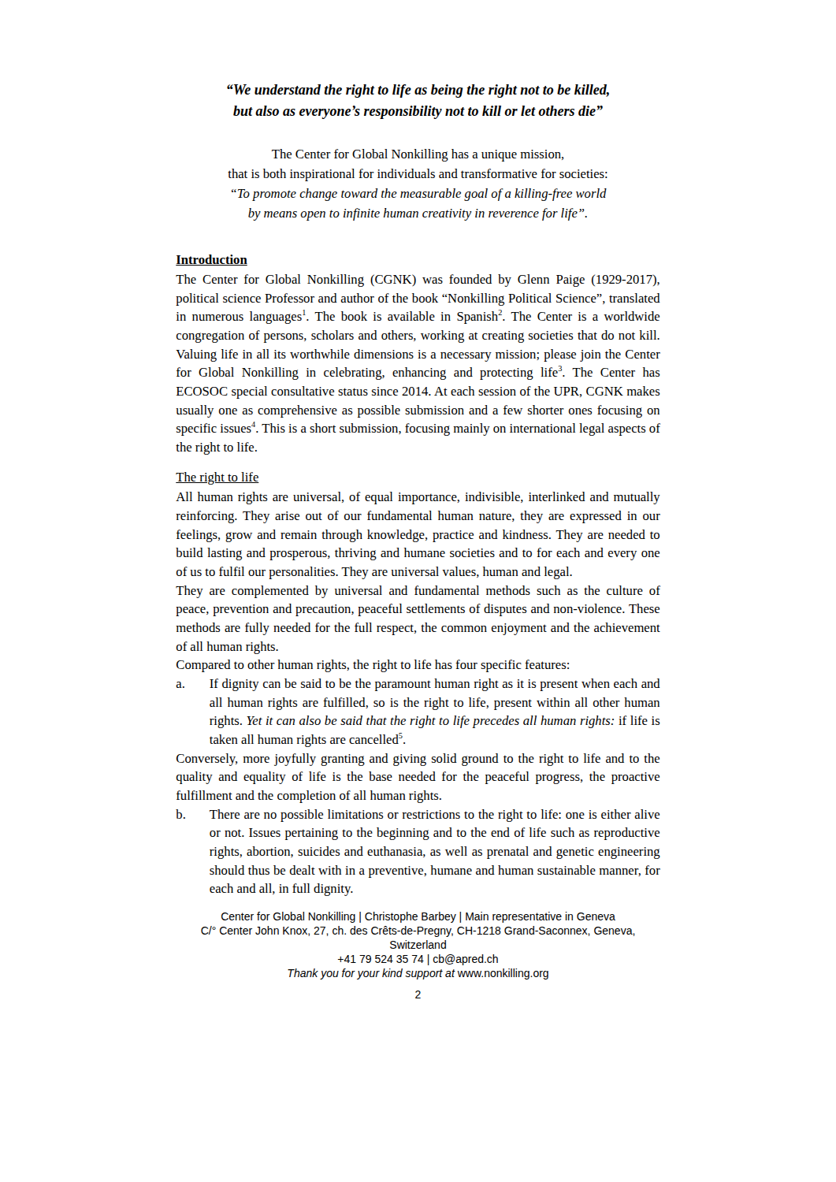“We understand the right to life as being the right not to be killed,
but also as everyone’s responsibility not to kill or let others die”
The Center for Global Nonkilling has a unique mission,
that is both inspirational for individuals and transformative for societies:
“To promote change toward the measurable goal of a killing-free world
by means open to infinite human creativity in reverence for life”.
Introduction
The Center for Global Nonkilling (CGNK) was founded by Glenn Paige (1929-2017), political science Professor and author of the book “Nonkilling Political Science”, translated in numerous languages1. The book is available in Spanish2. The Center is a worldwide congregation of persons, scholars and others, working at creating societies that do not kill. Valuing life in all its worthwhile dimensions is a necessary mission; please join the Center for Global Nonkilling in celebrating, enhancing and protecting life3. The Center has ECOSOC special consultative status since 2014. At each session of the UPR, CGNK makes usually one as comprehensive as possible submission and a few shorter ones focusing on specific issues4. This is a short submission, focusing mainly on international legal aspects of the right to life.
The right to life
All human rights are universal, of equal importance, indivisible, interlinked and mutually reinforcing. They arise out of our fundamental human nature, they are expressed in our feelings, grow and remain through knowledge, practice and kindness. They are needed to build lasting and prosperous, thriving and humane societies and to for each and every one of us to fulfil our personalities. They are universal values, human and legal.
They are complemented by universal and fundamental methods such as the culture of peace, prevention and precaution, peaceful settlements of disputes and non-violence. These methods are fully needed for the full respect, the common enjoyment and the achievement of all human rights.
Compared to other human rights, the right to life has four specific features:
a.
If dignity can be said to be the paramount human right as it is present when each and all human rights are fulfilled, so is the right to life, present within all other human rights. Yet it can also be said that the right to life precedes all human rights: if life is taken all human rights are cancelled5.
Conversely, more joyfully granting and giving solid ground to the right to life and to the quality and equality of life is the base needed for the peaceful progress, the proactive fulfillment and the completion of all human rights.
b.
There are no possible limitations or restrictions to the right to life: one is either alive or not. Issues pertaining to the beginning and to the end of life such as reproductive rights, abortion, suicides and euthanasia, as well as prenatal and genetic engineering should thus be dealt with in a preventive, humane and human sustainable manner, for each and all, in full dignity.
Center for Global Nonkilling | Christophe Barbey | Main representative in Geneva
C/° Center John Knox, 27, ch. des Crêts-de-Pregny, CH-1218 Grand-Saconnex, Geneva, Switzerland
+41 79 524 35 74 | cb@apred.ch
Thank you for your kind support at www.nonkilling.org
2